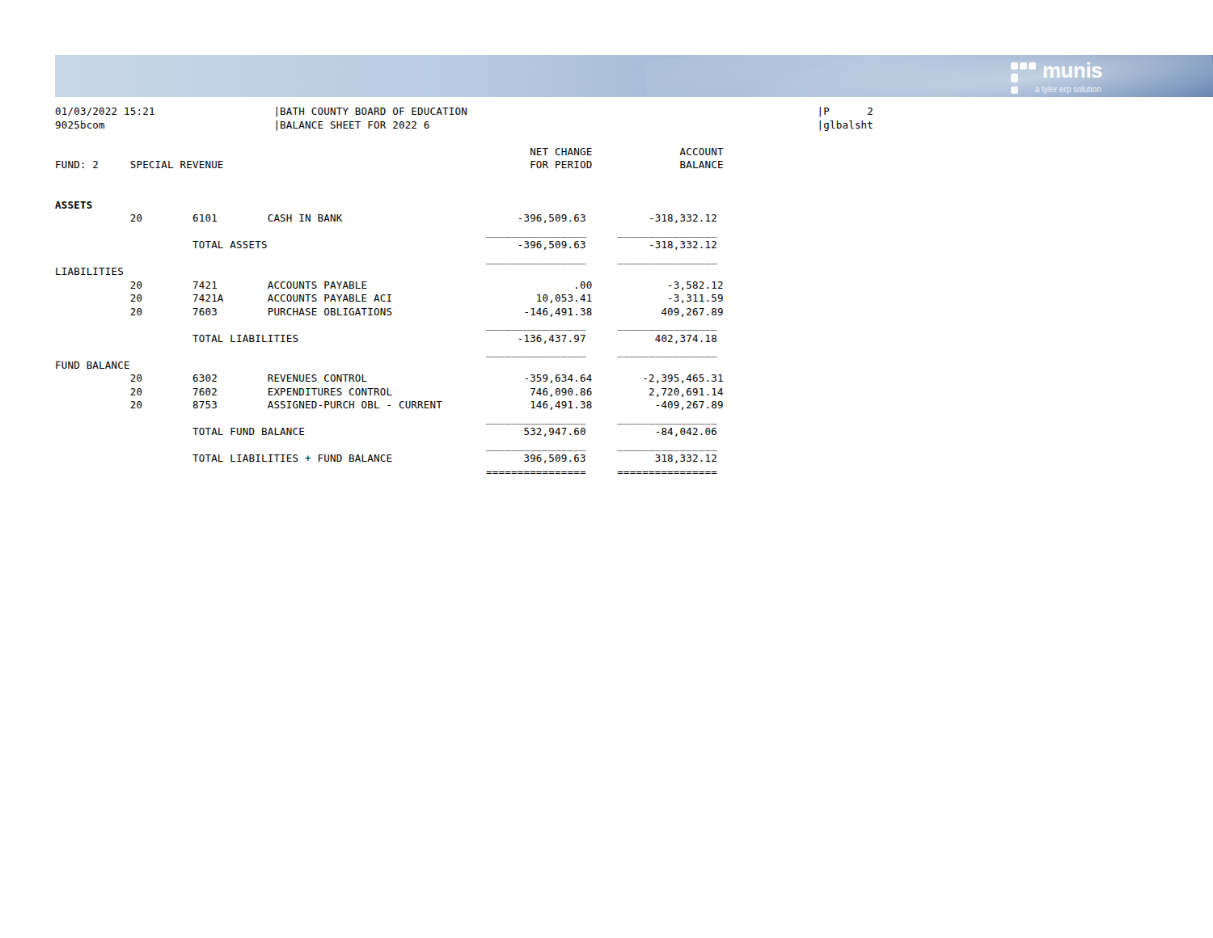munis
a tyler erp solution
01/03/2022 15:21                   |BATH COUNTY BOARD OF EDUCATION                                                        |P      2
9025bcom                           |BALANCE SHEET FOR 2022 6                                                              |glbalsht

                                                                            NET CHANGE              ACCOUNT
FUND: 2     SPECIAL REVENUE                                                 FOR PERIOD              BALANCE


ASSETS
            20        6101        CASH IN BANK                            -396,509.63          -318,332.12
                                                                     ________________     ________________
                      TOTAL ASSETS                                        -396,509.63          -318,332.12
                                                                     ________________     ________________
LIABILITIES
            20        7421        ACCOUNTS PAYABLE                                 .00            -3,582.12
            20        7421A       ACCOUNTS PAYABLE ACI                       10,053.41            -3,311.59
            20        7603        PURCHASE OBLIGATIONS                     -146,491.38           409,267.89
                                                                     ________________     ________________
                      TOTAL LIABILITIES                                   -136,437.97           402,374.18
                                                                     ________________     ________________
FUND BALANCE
            20        6302        REVENUES CONTROL                         -359,634.64        -2,395,465.31
            20        7602        EXPENDITURES CONTROL                      746,090.86         2,720,691.14
            20        8753        ASSIGNED-PURCH OBL - CURRENT              146,491.38          -409,267.89
                                                                     ________________     ________________
                      TOTAL FUND BALANCE                                   532,947.60           -84,042.06
                                                                     ________________     ________________
                      TOTAL LIABILITIES + FUND BALANCE                     396,509.63           318,332.12
                                                                     ================     ================